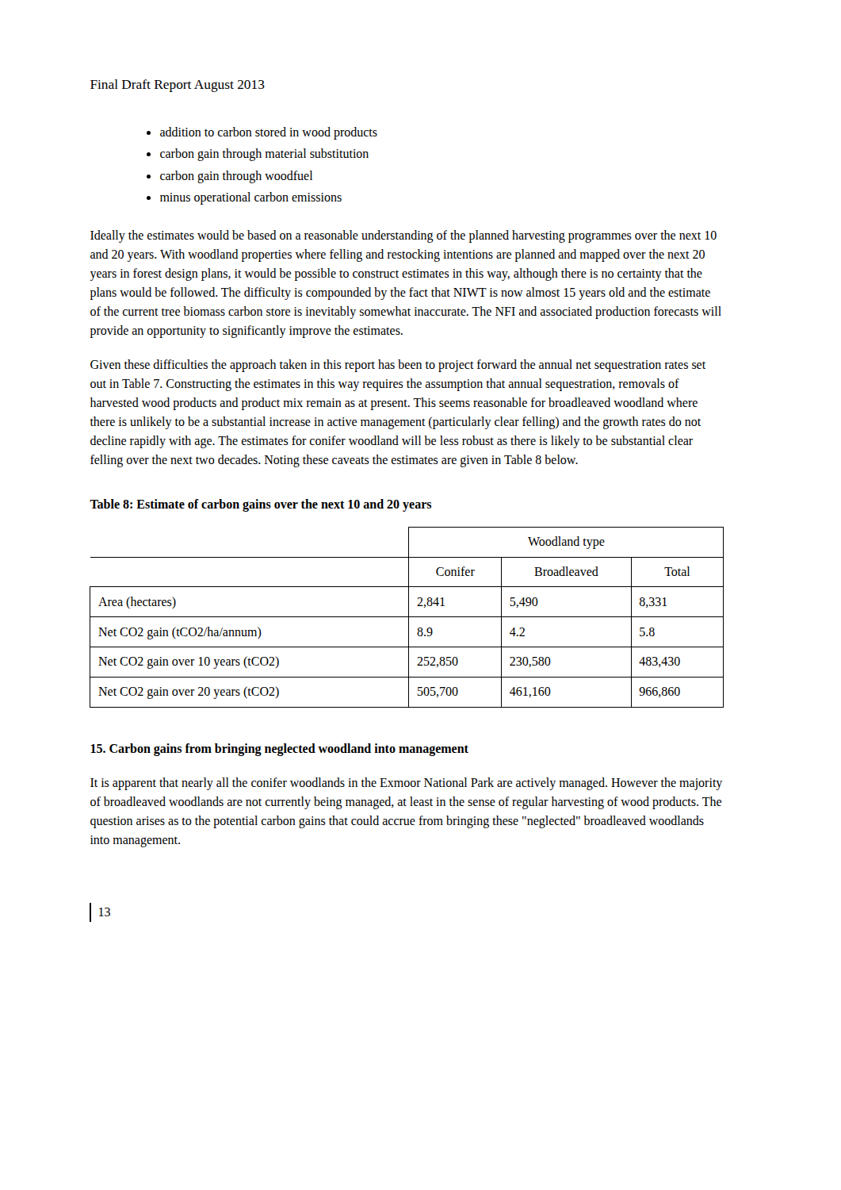Final Draft Report August 2013
addition to carbon stored in wood products
carbon gain through material substitution
carbon gain through woodfuel
minus operational carbon emissions
Ideally the estimates would be based on a reasonable understanding of the planned harvesting programmes over the next 10 and 20 years. With woodland properties where felling and restocking intentions are planned and mapped over the next 20 years in forest design plans, it would be possible to construct estimates in this way, although there is no certainty that the plans would be followed. The difficulty is compounded by the fact that NIWT is now almost 15 years old and the estimate of the current tree biomass carbon store is inevitably somewhat inaccurate. The NFI and associated production forecasts will provide an opportunity to significantly improve the estimates.
Given these difficulties the approach taken in this report has been to project forward the annual net sequestration rates set out in Table 7. Constructing the estimates in this way requires the assumption that annual sequestration, removals of harvested wood products and product mix remain as at present. This seems reasonable for broadleaved woodland where there is unlikely to be a substantial increase in active management (particularly clear felling) and the growth rates do not decline rapidly with age. The estimates for conifer woodland will be less robust as there is likely to be substantial clear felling over the next two decades. Noting these caveats the estimates are given in Table 8 below.
Table 8: Estimate of carbon gains over the next 10 and 20 years
| | Woodland type |
| --- | --- |
| | Conifer | Broadleaved | Total |
| Area (hectares) | 2,841 | 5,490 | 8,331 |
| Net CO2 gain (tCO2/ha/annum) | 8.9 | 4.2 | 5.8 |
| Net CO2 gain over 10 years (tCO2) | 252,850 | 230,580 | 483,430 |
| Net CO2 gain over 20 years (tCO2) | 505,700 | 461,160 | 966,860 |
15. Carbon gains from bringing neglected woodland into management
It is apparent that nearly all the conifer woodlands in the Exmoor National Park are actively managed. However the majority of broadleaved woodlands are not currently being managed, at least in the sense of regular harvesting of wood products. The question arises as to the potential carbon gains that could accrue from bringing these "neglected" broadleaved woodlands into management.
13